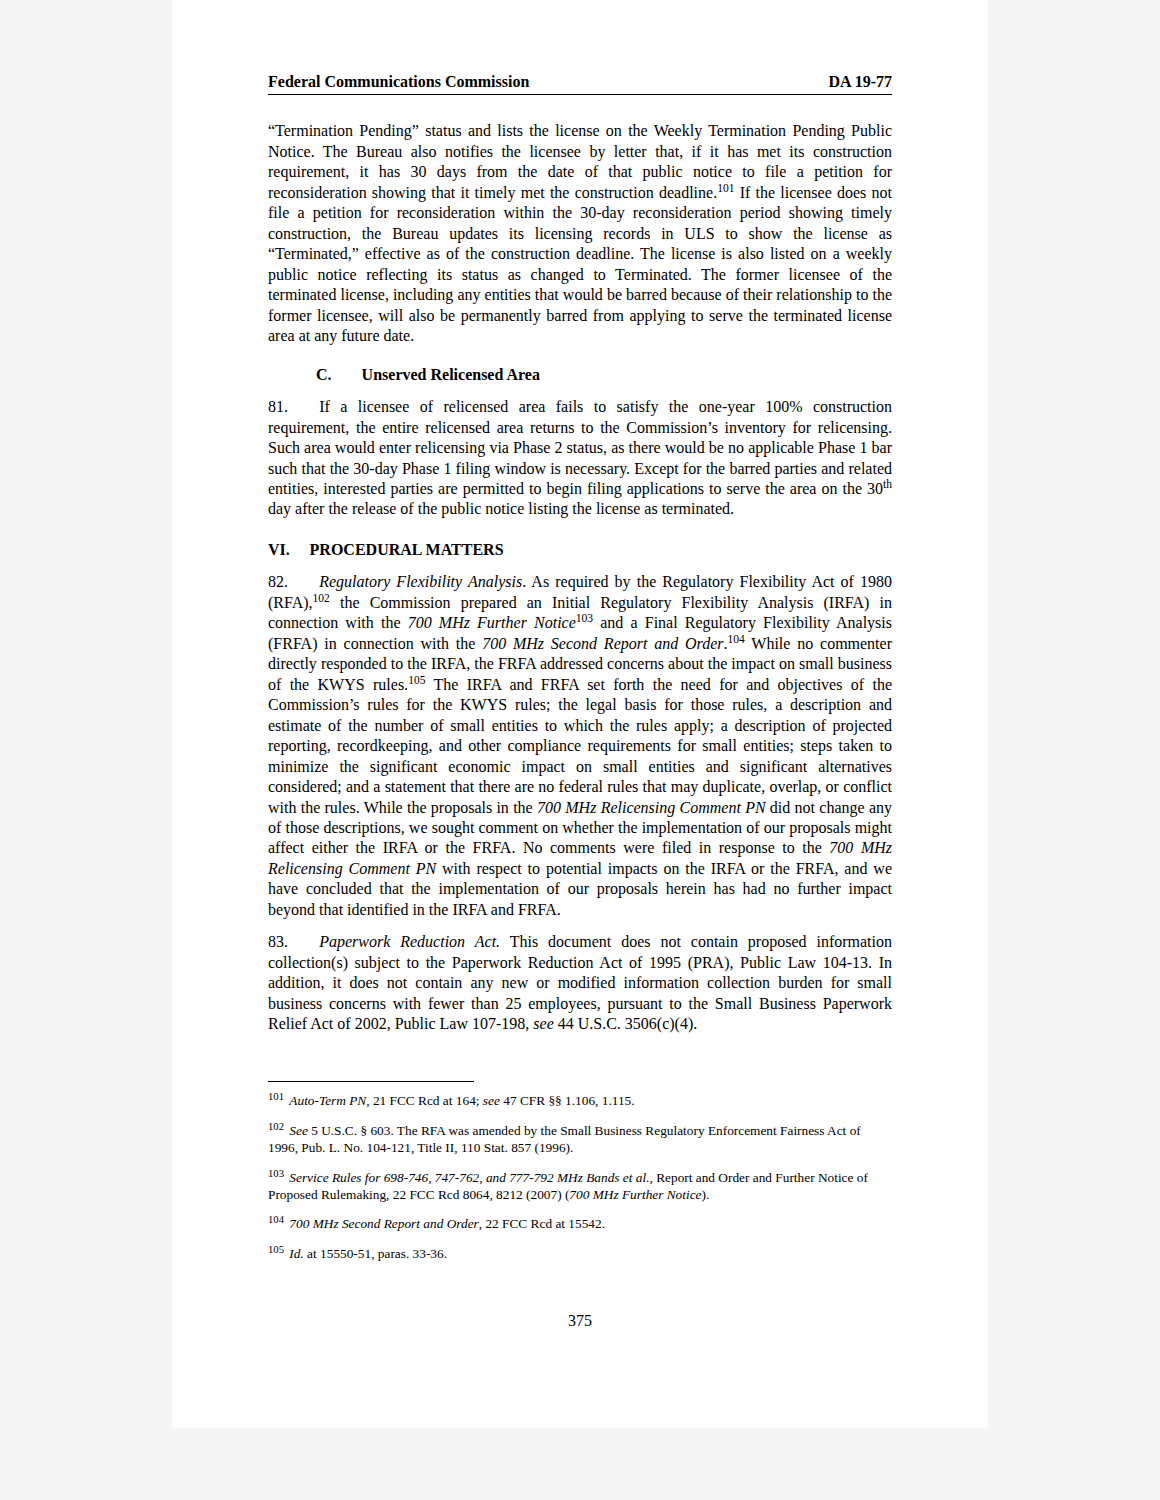Federal Communications Commission DA 19-77
“Termination Pending” status and lists the license on the Weekly Termination Pending Public Notice. The Bureau also notifies the licensee by letter that, if it has met its construction requirement, it has 30 days from the date of that public notice to file a petition for reconsideration showing that it timely met the construction deadline.101 If the licensee does not file a petition for reconsideration within the 30-day reconsideration period showing timely construction, the Bureau updates its licensing records in ULS to show the license as “Terminated,” effective as of the construction deadline. The license is also listed on a weekly public notice reflecting its status as changed to Terminated. The former licensee of the terminated license, including any entities that would be barred because of their relationship to the former licensee, will also be permanently barred from applying to serve the terminated license area at any future date.
C. Unserved Relicensed Area
81. If a licensee of relicensed area fails to satisfy the one-year 100% construction requirement, the entire relicensed area returns to the Commission’s inventory for relicensing. Such area would enter relicensing via Phase 2 status, as there would be no applicable Phase 1 bar such that the 30-day Phase 1 filing window is necessary. Except for the barred parties and related entities, interested parties are permitted to begin filing applications to serve the area on the 30th day after the release of the public notice listing the license as terminated.
VI. PROCEDURAL MATTERS
82. Regulatory Flexibility Analysis. As required by the Regulatory Flexibility Act of 1980 (RFA),102 the Commission prepared an Initial Regulatory Flexibility Analysis (IRFA) in connection with the 700 MHz Further Notice103 and a Final Regulatory Flexibility Analysis (FRFA) in connection with the 700 MHz Second Report and Order.104 While no commenter directly responded to the IRFA, the FRFA addressed concerns about the impact on small business of the KWYS rules.105 The IRFA and FRFA set forth the need for and objectives of the Commission’s rules for the KWYS rules; the legal basis for those rules, a description and estimate of the number of small entities to which the rules apply; a description of projected reporting, recordkeeping, and other compliance requirements for small entities; steps taken to minimize the significant economic impact on small entities and significant alternatives considered; and a statement that there are no federal rules that may duplicate, overlap, or conflict with the rules. While the proposals in the 700 MHz Relicensing Comment PN did not change any of those descriptions, we sought comment on whether the implementation of our proposals might affect either the IRFA or the FRFA. No comments were filed in response to the 700 MHz Relicensing Comment PN with respect to potential impacts on the IRFA or the FRFA, and we have concluded that the implementation of our proposals herein has had no further impact beyond that identified in the IRFA and FRFA.
83. Paperwork Reduction Act. This document does not contain proposed information collection(s) subject to the Paperwork Reduction Act of 1995 (PRA), Public Law 104-13. In addition, it does not contain any new or modified information collection burden for small business concerns with fewer than 25 employees, pursuant to the Small Business Paperwork Relief Act of 2002, Public Law 107-198, see 44 U.S.C. 3506(c)(4).
101 Auto-Term PN, 21 FCC Rcd at 164; see 47 CFR §§ 1.106, 1.115.
102 See 5 U.S.C. § 603. The RFA was amended by the Small Business Regulatory Enforcement Fairness Act of 1996, Pub. L. No. 104-121, Title II, 110 Stat. 857 (1996).
103 Service Rules for 698-746, 747-762, and 777-792 MHz Bands et al., Report and Order and Further Notice of Proposed Rulemaking, 22 FCC Rcd 8064, 8212 (2007) (700 MHz Further Notice).
104 700 MHz Second Report and Order, 22 FCC Rcd at 15542.
105 Id. at 15550-51, paras. 33-36.
375